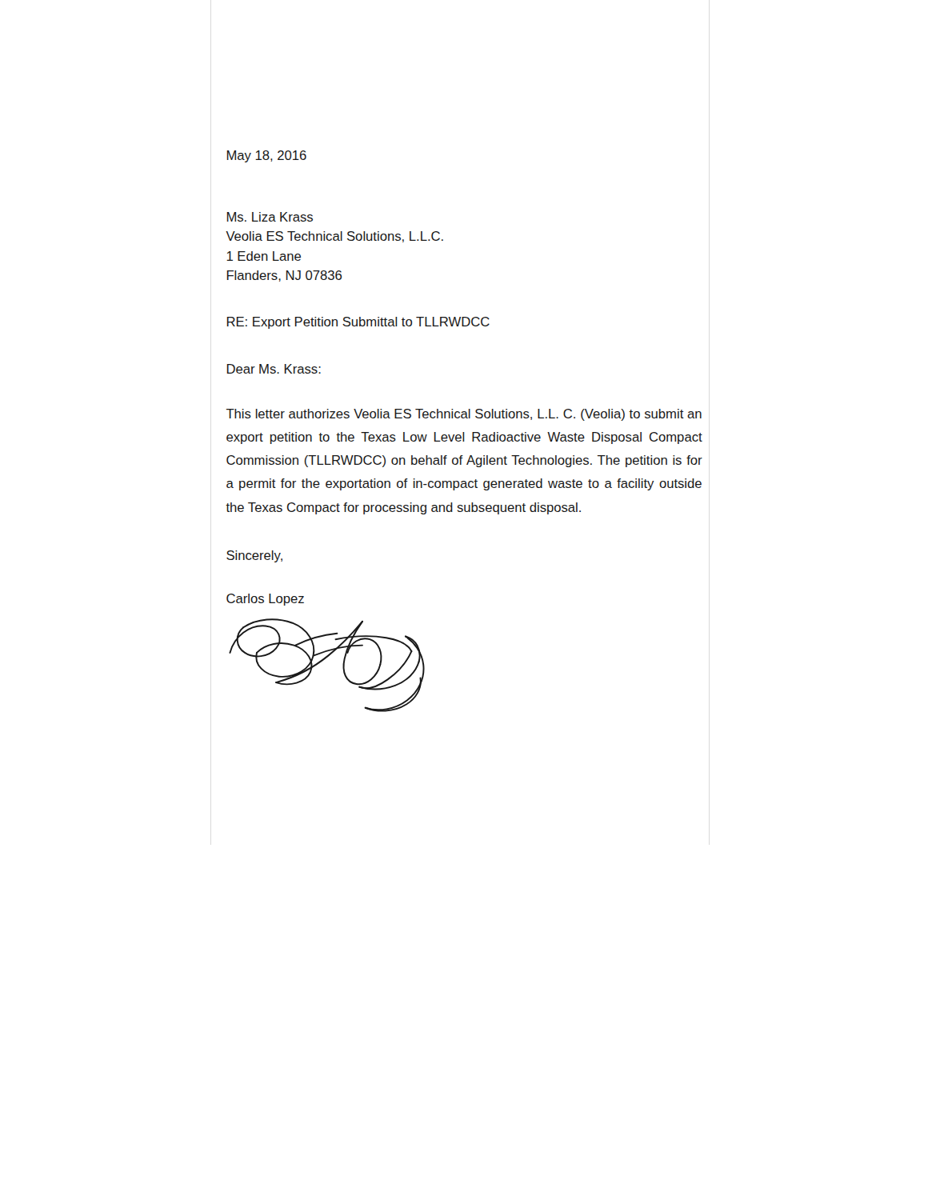May 18, 2016
Ms. Liza Krass
Veolia ES Technical Solutions, L.L.C.
1 Eden Lane
Flanders, NJ 07836
RE: Export Petition Submittal to TLLRWDCC
Dear Ms. Krass:
This letter authorizes Veolia ES Technical Solutions, L.L. C. (Veolia) to submit an export petition to the Texas Low Level Radioactive Waste Disposal Compact Commission (TLLRWDCC) on behalf of Agilent Technologies. The petition is for a permit for the exportation of in-compact generated waste to a facility outside the Texas Compact for processing and subsequent disposal.
Sincerely,
Carlos Lopez